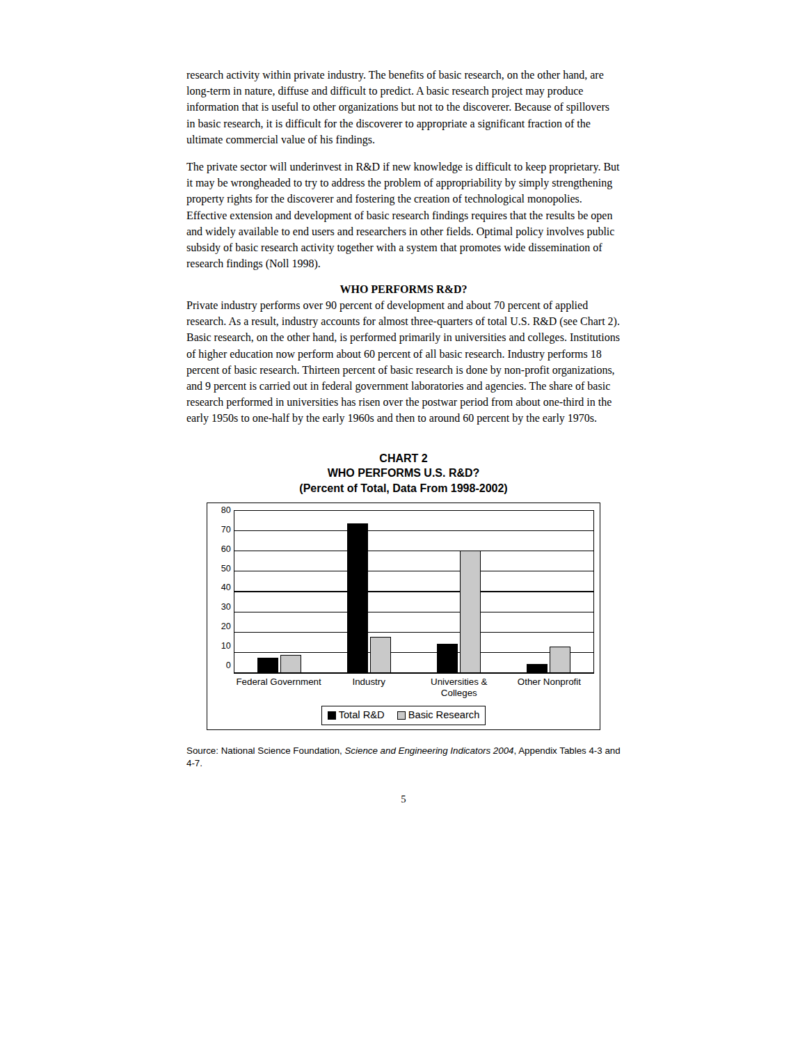research activity within private industry. The benefits of basic research, on the other hand, are long-term in nature, diffuse and difficult to predict. A basic research project may produce information that is useful to other organizations but not to the discoverer. Because of spillovers in basic research, it is difficult for the discoverer to appropriate a significant fraction of the ultimate commercial value of his findings.
The private sector will underinvest in R&D if new knowledge is difficult to keep proprietary. But it may be wrongheaded to try to address the problem of appropriability by simply strengthening property rights for the discoverer and fostering the creation of technological monopolies. Effective extension and development of basic research findings requires that the results be open and widely available to end users and researchers in other fields. Optimal policy involves public subsidy of basic research activity together with a system that promotes wide dissemination of research findings (Noll 1998).
WHO PERFORMS R&D?
Private industry performs over 90 percent of development and about 70 percent of applied research. As a result, industry accounts for almost three-quarters of total U.S. R&D (see Chart 2). Basic research, on the other hand, is performed primarily in universities and colleges. Institutions of higher education now perform about 60 percent of all basic research. Industry performs 18 percent of basic research. Thirteen percent of basic research is done by non-profit organizations, and 9 percent is carried out in federal government laboratories and agencies. The share of basic research performed in universities has risen over the postwar period from about one-third in the early 1950s to one-half by the early 1960s and then to around 60 percent by the early 1970s.
CHART 2
WHO PERFORMS U.S. R&D?
(Percent of Total, Data From 1998-2002)
80 70 60 50 40 30 20 10 0
Federal Government
Industry
Universities & Colleges
Other Nonprofit
Total R&D Basic Research
Source: National Science Foundation, Science and Engineering Indicators 2004, Appendix Tables 4-3 and 4-7.
5